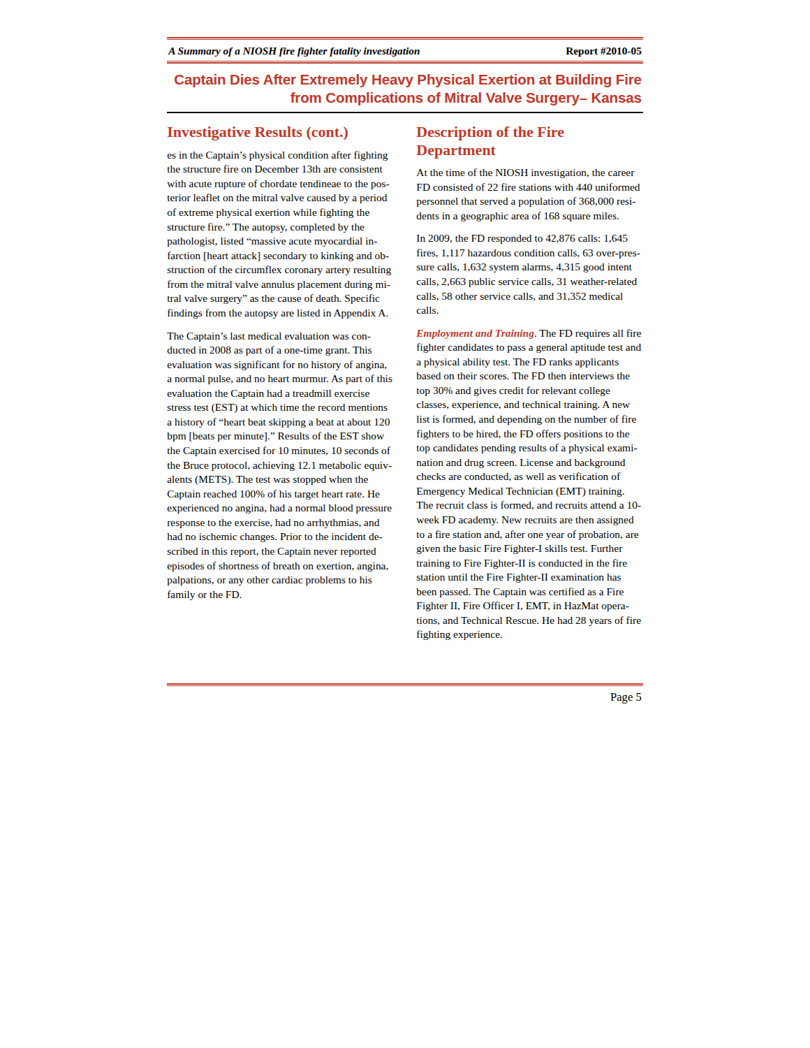A Summary of a NIOSH fire fighter fatality investigation Report #2010-05
Captain Dies After Extremely Heavy Physical Exertion at Building Fire
from Complications of Mitral Valve Surgery– Kansas
Investigative Results (cont.)
es in the Captain’s physical condition after fighting the structure fire on December 13th are consistent with acute rupture of chordate tendineae to the posterior leaflet on the mitral valve caused by a period of extreme physical exertion while fighting the structure fire.” The autopsy, completed by the pathologist, listed “massive acute myocardial infarction [heart attack] secondary to kinking and obstruction of the circumflex coronary artery resulting from the mitral valve annulus placement during mitral valve surgery” as the cause of death. Specific findings from the autopsy are listed in Appendix A.
The Captain’s last medical evaluation was conducted in 2008 as part of a one-time grant. This evaluation was significant for no history of angina, a normal pulse, and no heart murmur. As part of this evaluation the Captain had a treadmill exercise stress test (EST) at which time the record mentions a history of “heart beat skipping a beat at about 120 bpm [beats per minute].” Results of the EST show the Captain exercised for 10 minutes, 10 seconds of the Bruce protocol, achieving 12.1 metabolic equivalents (METS). The test was stopped when the Captain reached 100% of his target heart rate. He experienced no angina, had a normal blood pressure response to the exercise, had no arrhythmias, and had no ischemic changes. Prior to the incident described in this report, the Captain never reported episodes of shortness of breath on exertion, angina, palpations, or any other cardiac problems to his family or the FD.
Description of the Fire Department
At the time of the NIOSH investigation, the career FD consisted of 22 fire stations with 440 uniformed personnel that served a population of 368,000 residents in a geographic area of 168 square miles.
In 2009, the FD responded to 42,876 calls: 1,645 fires, 1,117 hazardous condition calls, 63 over-pressure calls, 1,632 system alarms, 4,315 good intent calls, 2,663 public service calls, 31 weather-related calls, 58 other service calls, and 31,352 medical calls.
Employment and Training. The FD requires all fire fighter candidates to pass a general aptitude test and a physical ability test. The FD ranks applicants based on their scores. The FD then interviews the top 30% and gives credit for relevant college classes, experience, and technical training. A new list is formed, and depending on the number of fire fighters to be hired, the FD offers positions to the top candidates pending results of a physical examination and drug screen. License and background checks are conducted, as well as verification of Emergency Medical Technician (EMT) training. The recruit class is formed, and recruits attend a 10-week FD academy. New recruits are then assigned to a fire station and, after one year of probation, are given the basic Fire Fighter-I skills test. Further training to Fire Fighter-II is conducted in the fire station until the Fire Fighter-II examination has been passed. The Captain was certified as a Fire Fighter II, Fire Officer I, EMT, in HazMat operations, and Technical Rescue. He had 28 years of fire fighting experience.
Page 5